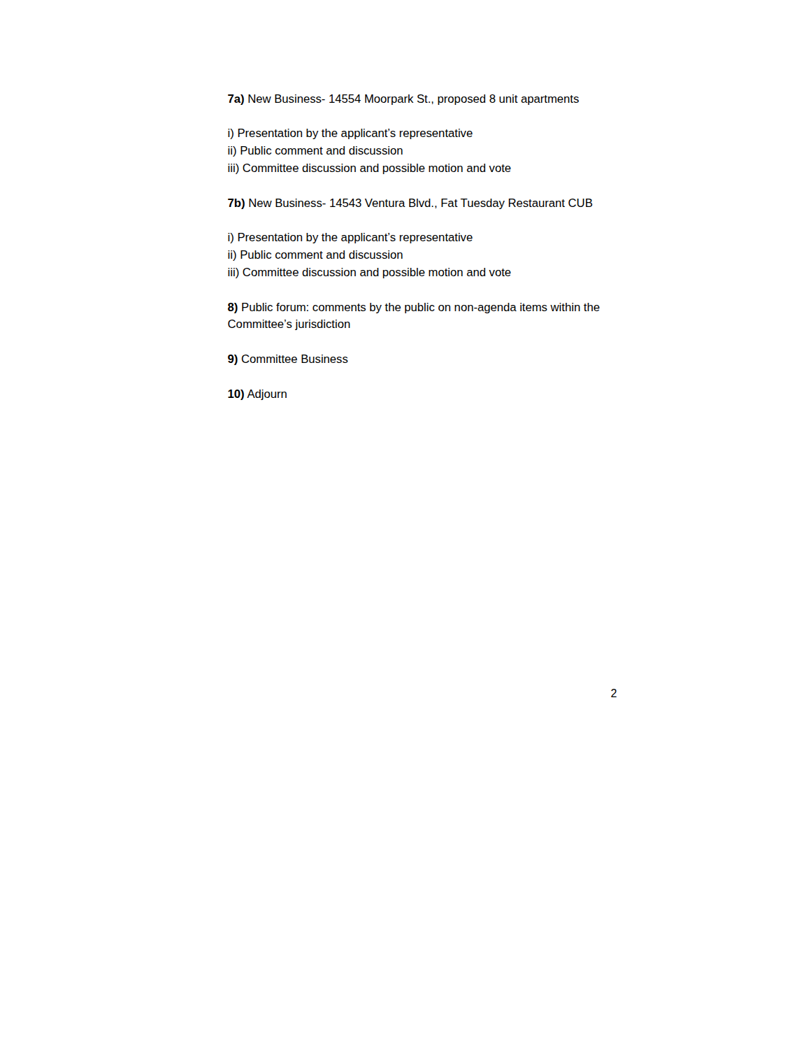7a) New Business- 14554 Moorpark St., proposed 8 unit apartments
i) Presentation by the applicant’s representative
ii) Public comment and discussion
iii) Committee discussion and possible motion and vote
7b) New Business- 14543 Ventura Blvd., Fat Tuesday Restaurant CUB
i) Presentation by the applicant’s representative
ii) Public comment and discussion
iii) Committee discussion and possible motion and vote
8) Public forum: comments by the public on non-agenda items within the Committee’s jurisdiction
9) Committee Business
10) Adjourn
2